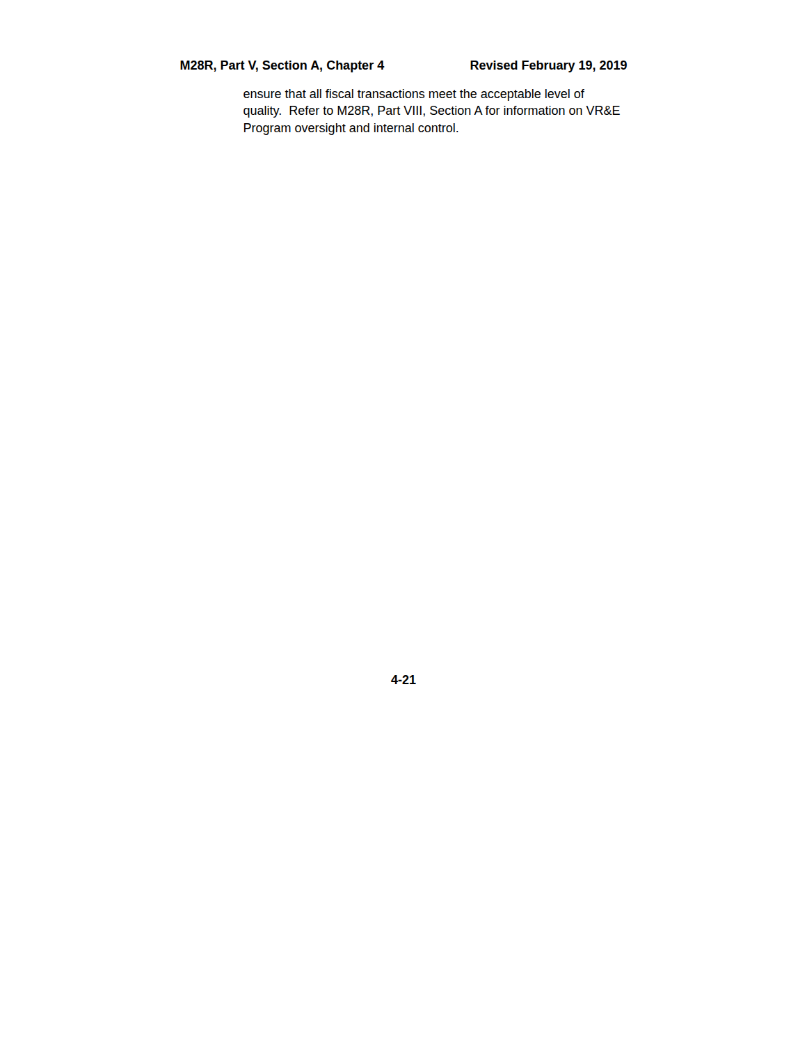M28R, Part V, Section A, Chapter 4
Revised February 19, 2019
ensure that all fiscal transactions meet the acceptable level of quality. Refer to M28R, Part VIII, Section A for information on VR&E Program oversight and internal control.
4-21